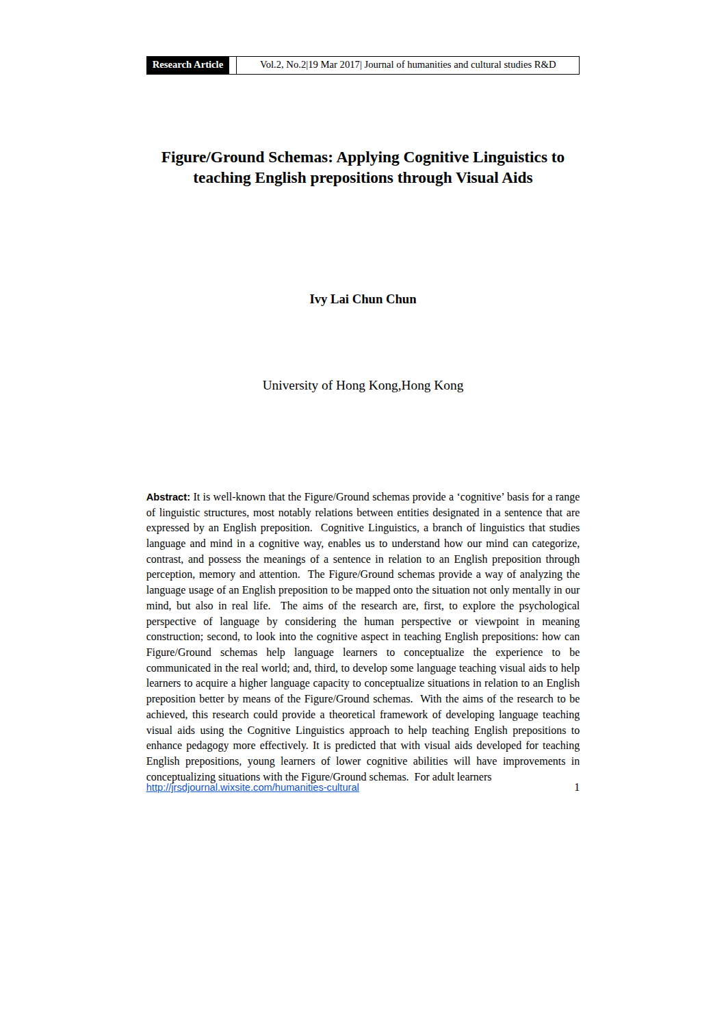Research Article
Vol.2, No.2|19 Mar 2017| Journal of humanities and cultural studies R&D
Figure/Ground Schemas: Applying Cognitive Linguistics to teaching English prepositions through Visual Aids
Ivy Lai Chun Chun
University of Hong Kong,Hong Kong
Abstract: It is well-known that the Figure/Ground schemas provide a ‘cognitive’ basis for a range of linguistic structures, most notably relations between entities designated in a sentence that are expressed by an English preposition. Cognitive Linguistics, a branch of linguistics that studies language and mind in a cognitive way, enables us to understand how our mind can categorize, contrast, and possess the meanings of a sentence in relation to an English preposition through perception, memory and attention. The Figure/Ground schemas provide a way of analyzing the language usage of an English preposition to be mapped onto the situation not only mentally in our mind, but also in real life. The aims of the research are, first, to explore the psychological perspective of language by considering the human perspective or viewpoint in meaning construction; second, to look into the cognitive aspect in teaching English prepositions: how can Figure/Ground schemas help language learners to conceptualize the experience to be communicated in the real world; and, third, to develop some language teaching visual aids to help learners to acquire a higher language capacity to conceptualize situations in relation to an English preposition better by means of the Figure/Ground schemas. With the aims of the research to be achieved, this research could provide a theoretical framework of developing language teaching visual aids using the Cognitive Linguistics approach to help teaching English prepositions to enhance pedagogy more effectively. It is predicted that with visual aids developed for teaching English prepositions, young learners of lower cognitive abilities will have improvements in conceptualizing situations with the Figure/Ground schemas. For adult learners
http://jrsdjournal.wixsite.com/humanities-cultural 1